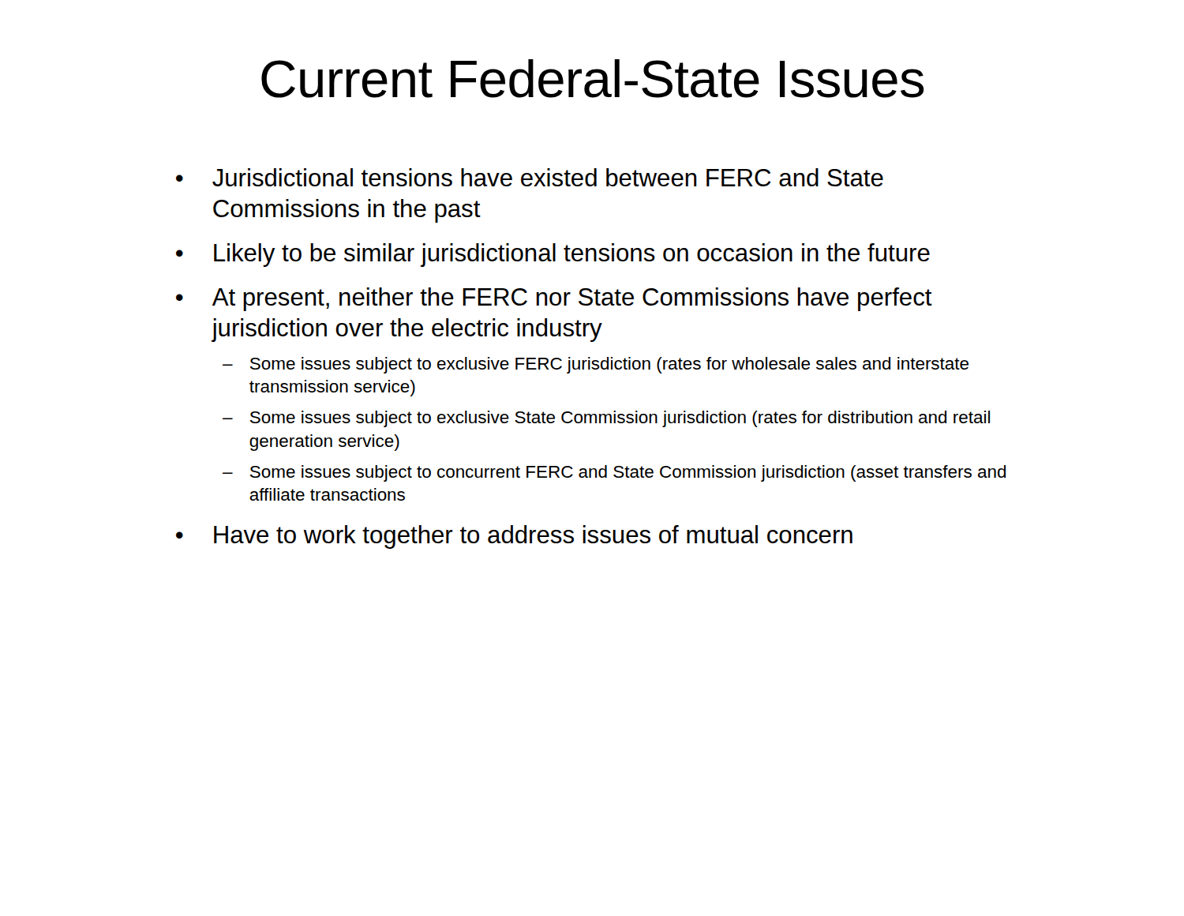Current Federal-State Issues
Jurisdictional tensions have existed between FERC and State Commissions in the past
Likely to be similar jurisdictional tensions on occasion in the future
At present, neither the FERC nor State Commissions have perfect jurisdiction over the electric industry
Some issues subject to exclusive FERC jurisdiction (rates for wholesale sales and interstate transmission service)
Some issues subject to exclusive State Commission jurisdiction (rates for distribution and retail generation service)
Some issues subject to concurrent FERC and State Commission jurisdiction (asset transfers and affiliate transactions
Have to work together to address issues of mutual concern